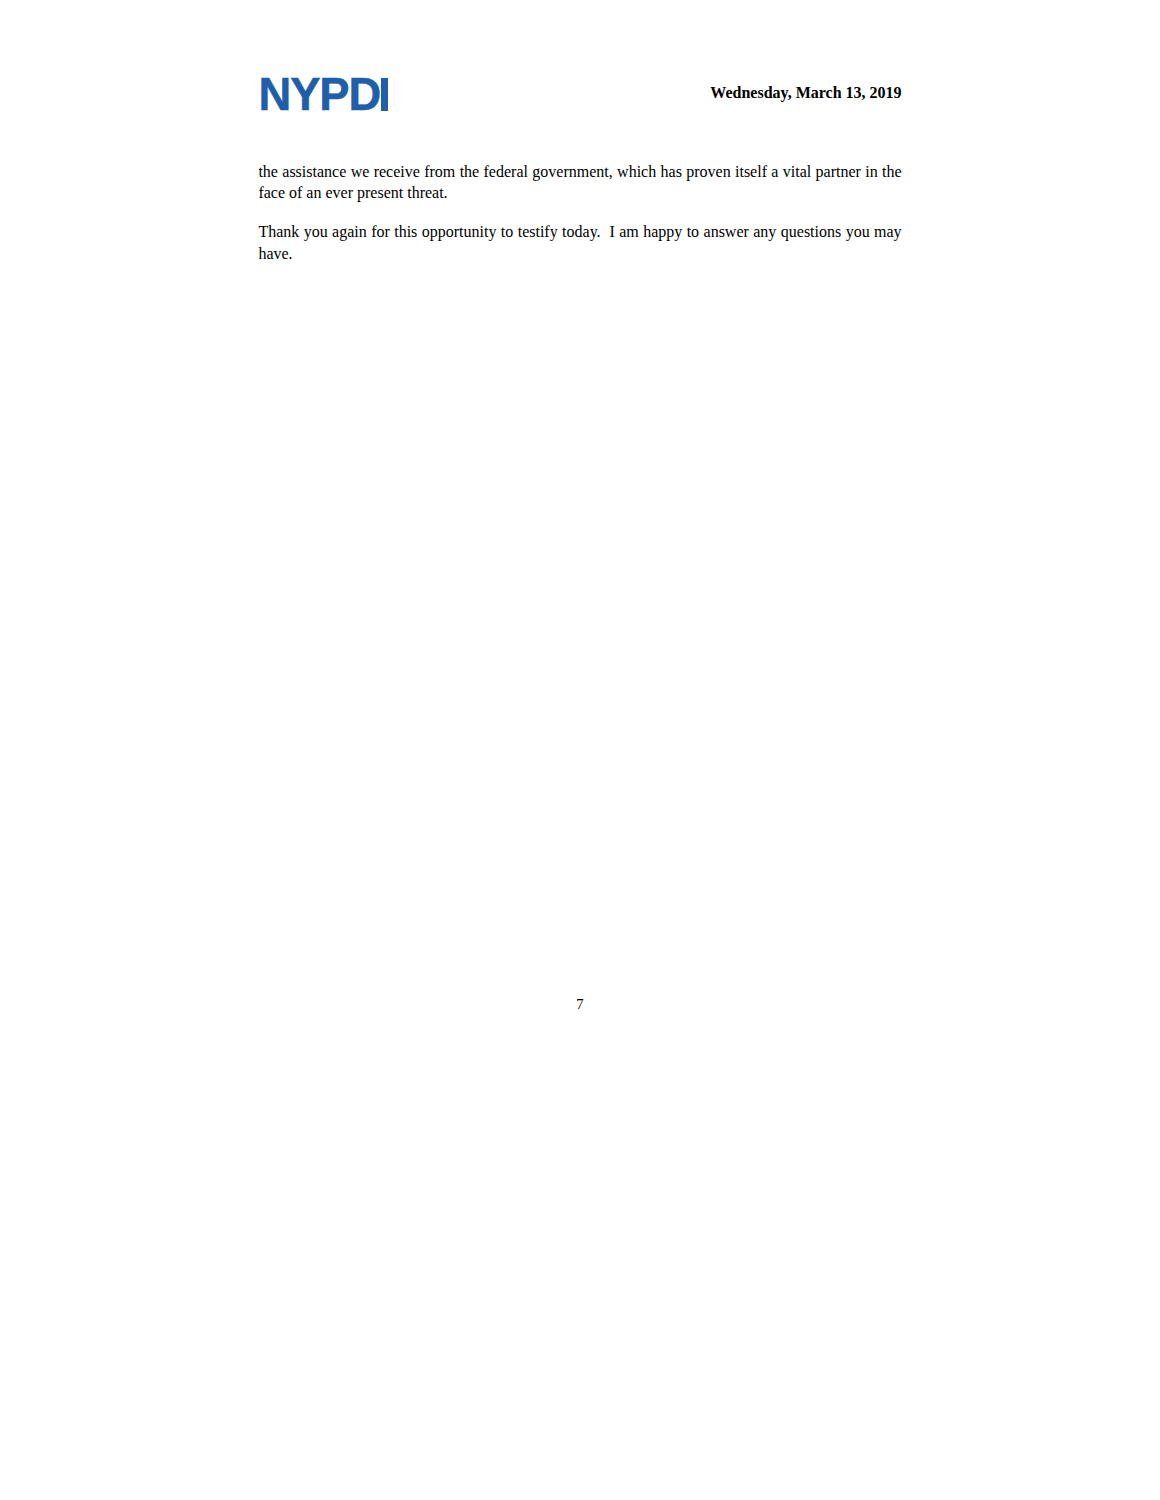NYPD
Wednesday, March 13, 2019
the assistance we receive from the federal government, which has proven itself a vital partner in the face of an ever present threat.
Thank you again for this opportunity to testify today. I am happy to answer any questions you may have.
7